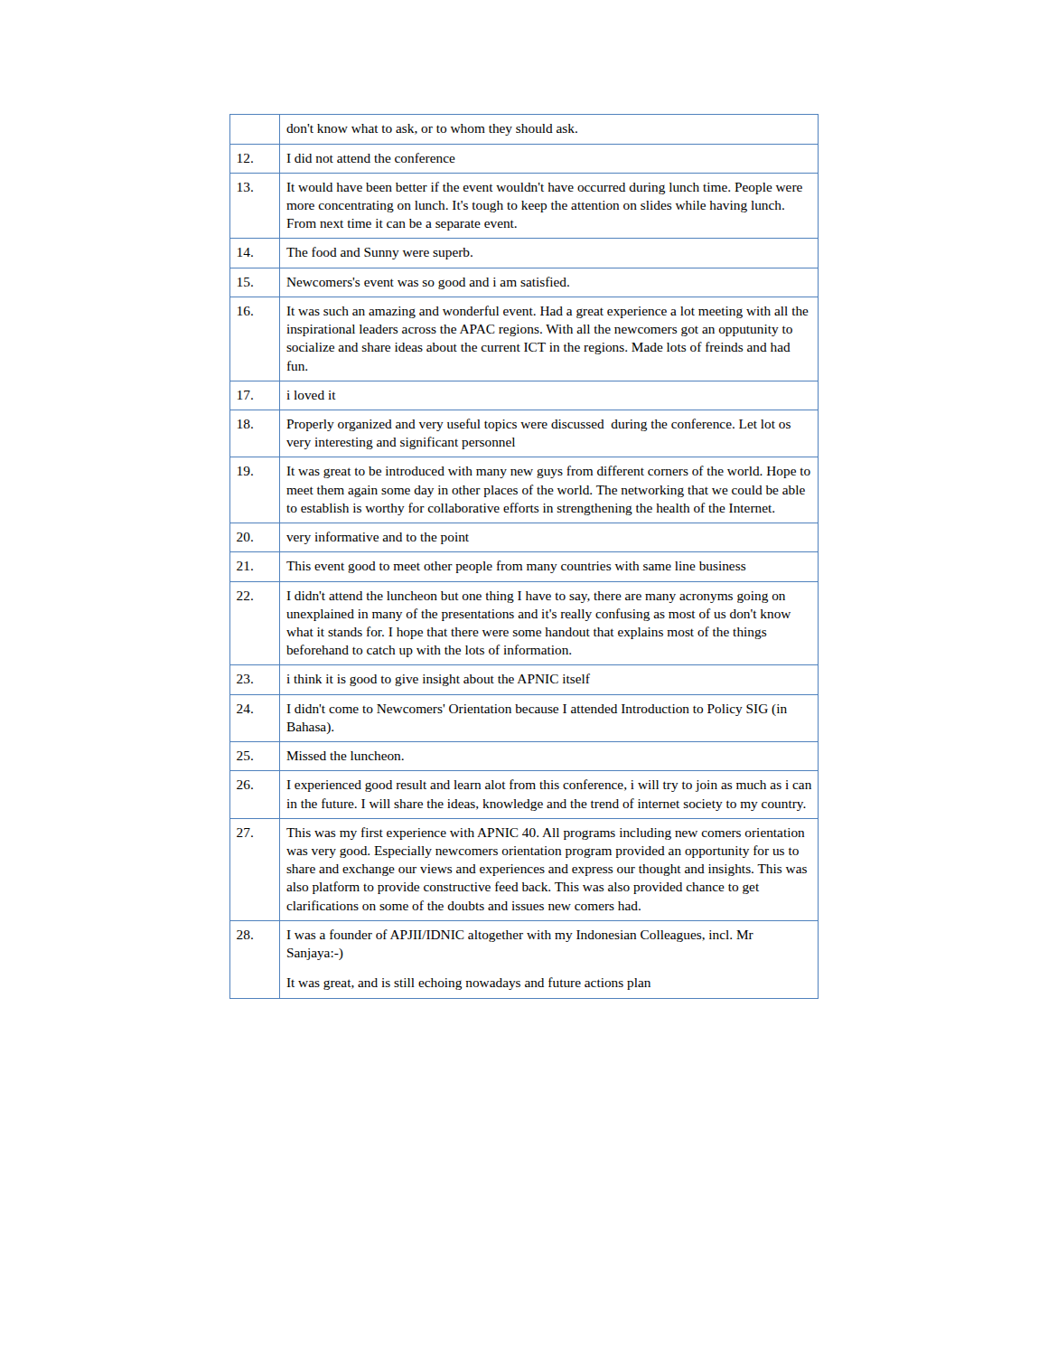| | don't know what to ask, or to whom they should ask. |
| 12. | I did not attend the conference |
| 13. | It would have been better if the event wouldn't have occurred during lunch time. People were more concentrating on lunch. It's tough to keep the attention on slides while having lunch. From next time it can be a separate event. |
| 14. | The food and Sunny were superb. |
| 15. | Newcomers's event was so good and i am satisfied. |
| 16. | It was such an amazing and wonderful event. Had a great experience a lot meeting with all the inspirational leaders across the APAC regions. With all the newcomers got an opputunity to socialize and share ideas about the current ICT in the regions. Made lots of freinds and had fun. |
| 17. | i loved it |
| 18. | Properly organized and very useful topics were discussed during the conference. Let lot os very interesting and significant personnel |
| 19. | It was great to be introduced with many new guys from different corners of the world. Hope to meet them again some day in other places of the world. The networking that we could be able to establish is worthy for collaborative efforts in strengthening the health of the Internet. |
| 20. | very informative and to the point |
| 21. | This event good to meet other people from many countries with same line business |
| 22. | I didn't attend the luncheon but one thing I have to say, there are many acronyms going on unexplained in many of the presentations and it's really confusing as most of us don't know what it stands for. I hope that there were some handout that explains most of the things beforehand to catch up with the lots of information. |
| 23. | i think it is good to give insight about the APNIC itself |
| 24. | I didn't come to Newcomers' Orientation because I attended Introduction to Policy SIG (in Bahasa). |
| 25. | Missed the luncheon. |
| 26. | I experienced good result and learn alot from this conference, i will try to join as much as i can in the future. I will share the ideas, knowledge and the trend of internet society to my country. |
| 27. | This was my first experience with APNIC 40. All programs including new comers orientation was very good. Especially newcomers orientation program provided an opportunity for us to share and exchange our views and experiences and express our thought and insights. This was also platform to provide constructive feed back. This was also provided chance to get clarifications on some of the doubts and issues new comers had. |
| 28. | I was a founder of APJII/IDNIC altogether with my Indonesian Colleagues, incl. Mr Sanjaya:-) It was great, and is still echoing nowadays and future actions plan |